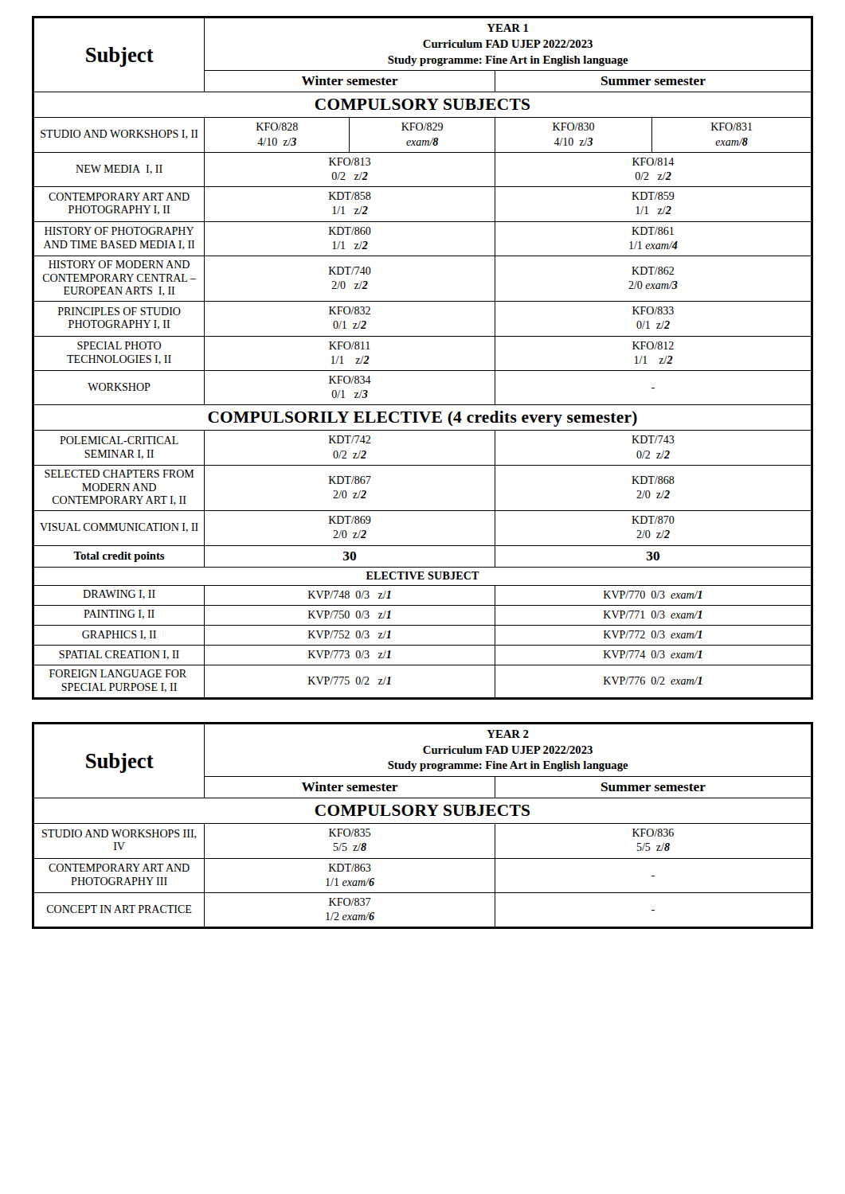| Subject | YEAR 1 Curriculum FAD UJEP 2022/2023 Study programme: Fine Art in English language |
| Winter semester | Summer semester |
| COMPULSORY SUBJECTS |
| STUDIO AND WORKSHOPS I, II | KFO/828 4/10 z/ 3 | KFO/829 exam/ 8 | KFO/830 4/10 z/ 3 | KFO/831 exam/ 8 |
| NEW MEDIA I, II | KFO/813 0/2 z/ 2 | KFO/814 0/2 z/ 2 |
| CONTEMPORARY ART AND PHOTOGRAPHY I, II | KDT/858 1/1 z/ 2 | KDT/859 1/1 z/ 2 |
| HISTORY OF PHOTOGRAPHY AND TIME BASED MEDIA I, II | KDT/860 1/1 z/ 2 | KDT/861 1/1 exam/ 4 |
| HISTORY OF MODERN AND CONTEMPORARY CENTRAL – EUROPEAN ARTS I, II | KDT/740 2/0 z/ 2 | KDT/862 2/0 exam/ 3 |
| PRINCIPLES OF STUDIO PHOTOGRAPHY I, II | KFO/832 0/1 z/ 2 | KFO/833 0/1 z/ 2 |
| SPECIAL PHOTO TECHNOLOGIES I, II | KFO/811 1/1 z/ 2 | KFO/812 1/1 z/ 2 |
| WORKSHOP | KFO/834 0/1 z/ 3 | - |
| COMPULSORILY ELECTIVE (4 credits every semester) |
| POLEMICAL-CRITICAL SEMINAR I, II | KDT/742 0/2 z/ 2 | KDT/743 0/2 z/ 2 |
| SELECTED CHAPTERS FROM MODERN AND CONTEMPORARY ART I, II | KDT/867 2/0 z/ 2 | KDT/868 2/0 z/ 2 |
| VISUAL COMMUNICATION I, II | KDT/869 2/0 z/ 2 | KDT/870 2/0 z/ 2 |
| Total credit points | 30 | 30 |
| ELECTIVE SUBJECT |
| DRAWING I, II | KVP/748 0/3 z/ 1 | KVP/770 0/3 exam/ 1 |
| PAINTING I, II | KVP/750 0/3 z/ 1 | KVP/771 0/3 exam/ 1 |
| GRAPHICS I, II | KVP/752 0/3 z/ 1 | KVP/772 0/3 exam/ 1 |
| SPATIAL CREATION I, II | KVP/773 0/3 z/ 1 | KVP/774 0/3 exam/ 1 |
| FOREIGN LANGUAGE FOR SPECIAL PURPOSE I, II | KVP/775 0/2 z/ 1 | KVP/776 0/2 exam/ 1 |
| Subject | YEAR 2 Curriculum FAD UJEP 2022/2023 Study programme: Fine Art in English language |
| Winter semester | Summer semester |
| COMPULSORY SUBJECTS |
| STUDIO AND WORKSHOPS III, IV | KFO/835 5/5 z/ 8 | KFO/836 5/5 z/ 8 |
| CONTEMPORARY ART AND PHOTOGRAPHY III | KDT/863 1/1 exam/ 6 | - |
| CONCEPT IN ART PRACTICE | KFO/837 1/2 exam/ 6 | - |